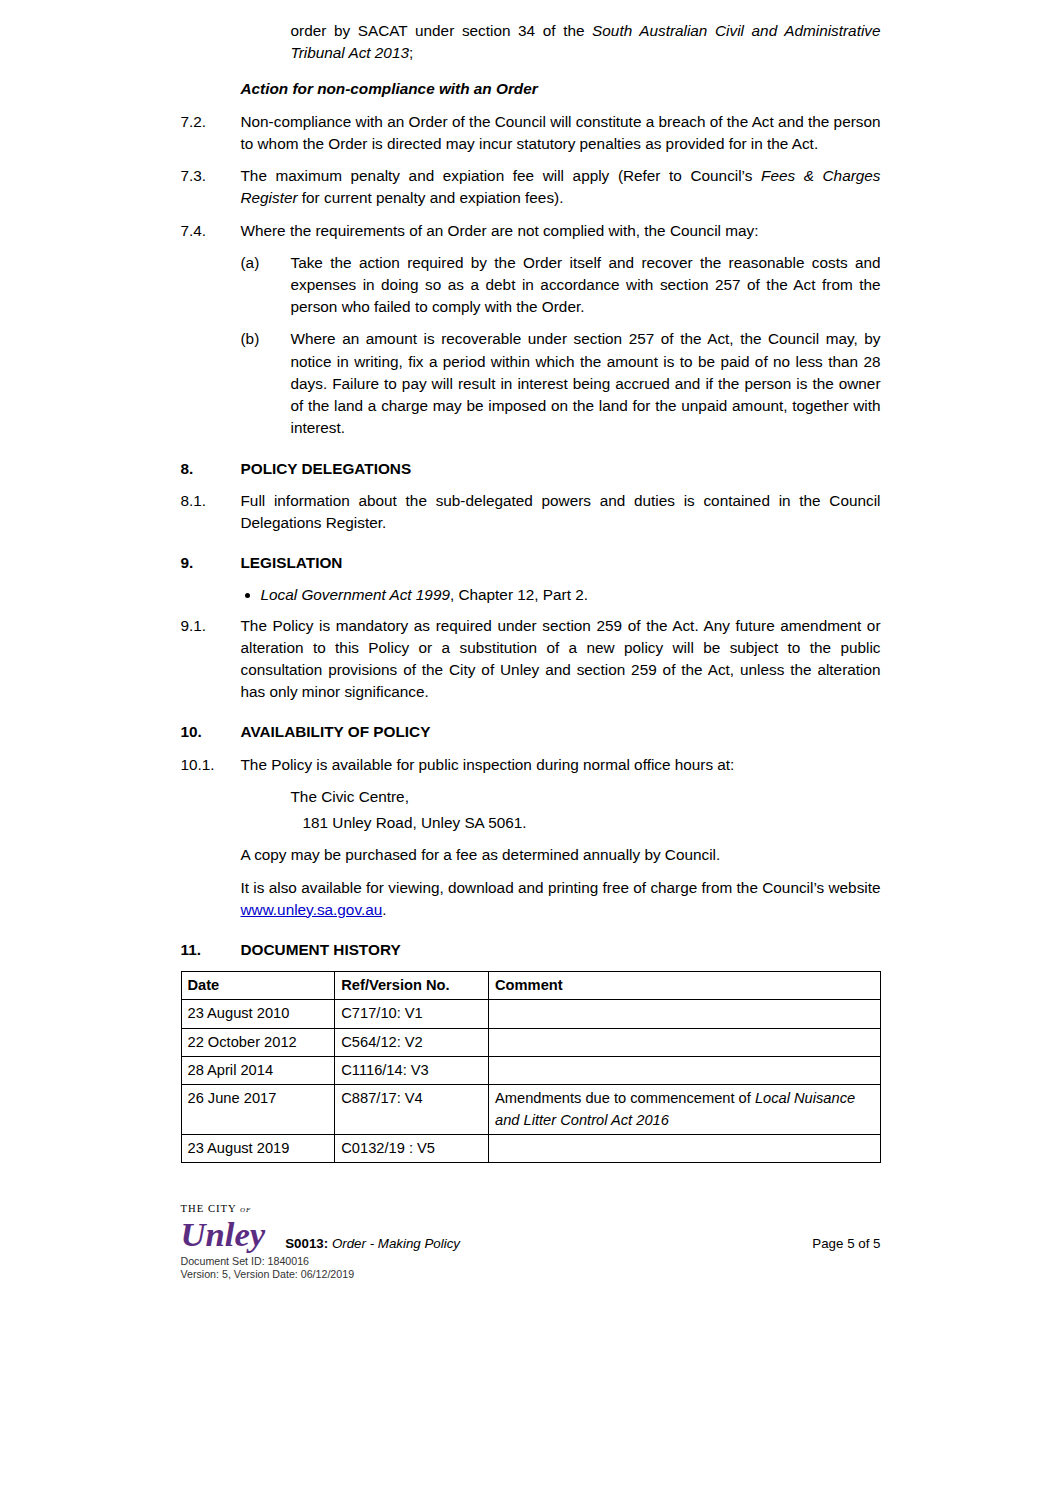order by SACAT under section 34 of the South Australian Civil and Administrative Tribunal Act 2013;
Action for non-compliance with an Order
7.2.
Non-compliance with an Order of the Council will constitute a breach of the Act and the person to whom the Order is directed may incur statutory penalties as provided for in the Act.
7.3.
The maximum penalty and expiation fee will apply (Refer to Council’s Fees & Charges Register for current penalty and expiation fees).
7.4.
Where the requirements of an Order are not complied with, the Council may:
(a)
Take the action required by the Order itself and recover the reasonable costs and expenses in doing so as a debt in accordance with section 257 of the Act from the person who failed to comply with the Order.
(b)
Where an amount is recoverable under section 257 of the Act, the Council may, by notice in writing, fix a period within which the amount is to be paid of no less than 28 days. Failure to pay will result in interest being accrued and if the person is the owner of the land a charge may be imposed on the land for the unpaid amount, together with interest.
8.
POLICY DELEGATIONS
8.1.
Full information about the sub-delegated powers and duties is contained in the Council Delegations Register.
9.
LEGISLATION
Local Government Act 1999, Chapter 12, Part 2.
9.1.
The Policy is mandatory as required under section 259 of the Act. Any future amendment or alteration to this Policy or a substitution of a new policy will be subject to the public consultation provisions of the City of Unley and section 259 of the Act, unless the alteration has only minor significance.
10.
AVAILABILITY OF POLICY
10.1.
The Policy is available for public inspection during normal office hours at:
The Civic Centre,
181 Unley Road, Unley SA 5061.
A copy may be purchased for a fee as determined annually by Council.
It is also available for viewing, download and printing free of charge from the Council’s website www.unley.sa.gov.au.
11.
DOCUMENT HISTORY
| Date | Ref/Version No. | Comment |
| --- | --- | --- |
| 23 August 2010 | C717/10: V1 | |
| 22 October 2012 | C564/12: V2 | |
| 28 April 2014 | C1116/14: V3 | |
| 26 June 2017 | C887/17: V4 | Amendments due to commencement of Local Nuisance and Litter Control Act 2016 |
| 23 August 2019 | C0132/19 : V5 | |
THE CITY of
Unley
S0013: Order - Making Policy
Page 5 of 5
Document Set ID: 1840016
Version: 5, Version Date: 06/12/2019